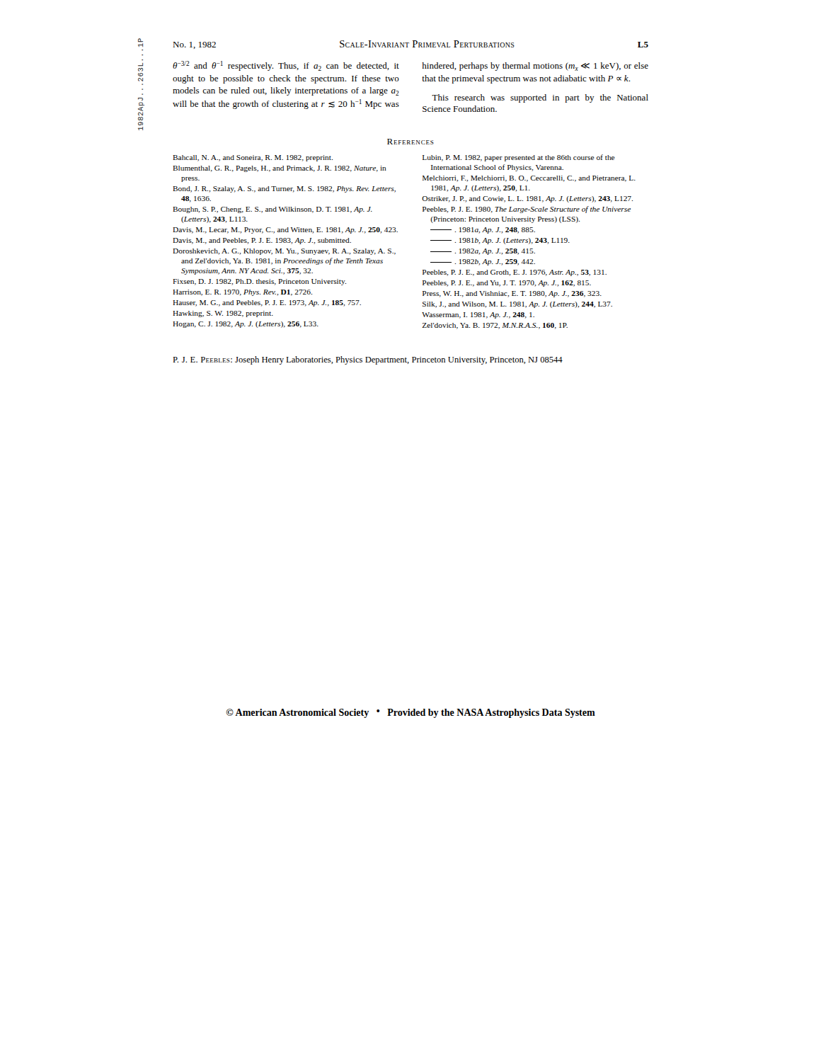1982ApJ...263L...1P
No. 1, 1982
Scale-Invariant Primeval Perturbations
L5
θ−3/2 and θ−1 respectively. Thus, if a2 can be detected, it ought to be possible to check the spectrum. If these two models can be ruled out, likely interpretations of a large a2 will be that the growth of clustering at r ≲ 20 h−1 Mpc was hindered, perhaps by thermal motions (mx ≪ 1 keV), or else that the primeval spectrum was not adiabatic with P ∝ k.
This research was supported in part by the National Science Foundation.
References
Bahcall, N. A., and Soneira, R. M. 1982, preprint.
Blumenthal, G. R., Pagels, H., and Primack, J. R. 1982, Nature, in press.
Bond, J. R., Szalay, A. S., and Turner, M. S. 1982, Phys. Rev. Letters, 48, 1636.
Boughn, S. P., Cheng, E. S., and Wilkinson, D. T. 1981, Ap. J. (Letters), 243, L113.
Davis, M., Lecar, M., Pryor, C., and Witten, E. 1981, Ap. J., 250, 423.
Davis, M., and Peebles, P. J. E. 1983, Ap. J., submitted.
Doroshkevich, A. G., Khlopov, M. Yu., Sunyaev, R. A., Szalay, A. S., and Zel'dovich, Ya. B. 1981, in Proceedings of the Tenth Texas Symposium, Ann. NY Acad. Sci., 375, 32.
Fixsen, D. J. 1982, Ph.D. thesis, Princeton University.
Harrison, E. R. 1970, Phys. Rev., D1, 2726.
Hauser, M. G., and Peebles, P. J. E. 1973, Ap. J., 185, 757.
Hawking, S. W. 1982, preprint.
Hogan, C. J. 1982, Ap. J. (Letters), 256, L33.
Lubin, P. M. 1982, paper presented at the 86th course of the International School of Physics, Varenna.
Melchiorri, F., Melchiorri, B. O., Ceccarelli, C., and Pietranera, L. 1981, Ap. J. (Letters), 250, L1.
Ostriker, J. P., and Cowie, L. L. 1981, Ap. J. (Letters), 243, L127.
Peebles, P. J. E. 1980, The Large-Scale Structure of the Universe (Princeton: Princeton University Press) (LSS).
. 1981a, Ap. J., 248, 885.
. 1981b, Ap. J. (Letters), 243, L119.
. 1982a, Ap. J., 258, 415.
. 1982b, Ap. J., 259, 442.
Peebles, P. J. E., and Groth, E. J. 1976, Astr. Ap., 53, 131.
Peebles, P. J. E., and Yu, J. T. 1970, Ap. J., 162, 815.
Press, W. H., and Vishniac, E. T. 1980, Ap. J., 236, 323.
Silk, J., and Wilson, M. L. 1981, Ap. J. (Letters), 244, L37.
Wasserman, I. 1981, Ap. J., 248, 1.
Zel'dovich, Ya. B. 1972, M.N.R.A.S., 160, 1P.
P. J. E. Peebles: Joseph Henry Laboratories, Physics Department, Princeton University, Princeton, NJ 08544
© American Astronomical Society • Provided by the NASA Astrophysics Data System